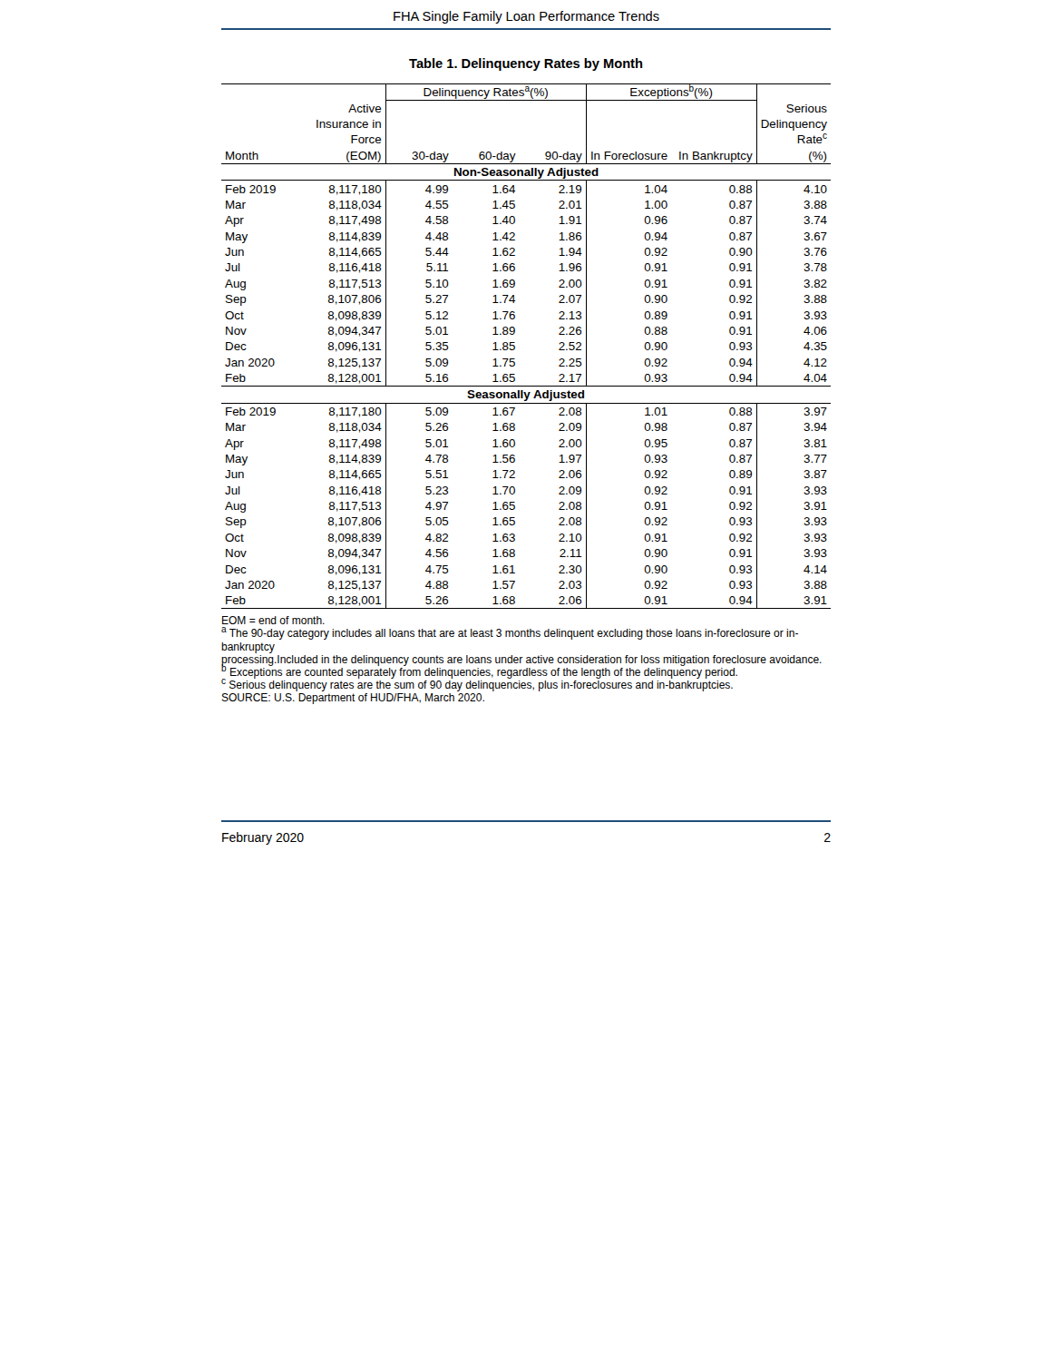FHA Single Family Loan Performance Trends
Table 1. Delinquency Rates by Month
| | | Delinquency Rates a (%) | Exceptions b (%) | |
| --- | --- | --- | --- | --- |
| | Active | | | | | | Serious |
| | Insurance in | | | | | | Delinquency |
| | Force | | | | | | Rate c |
| Month | (EOM) | 30-day | 60-day | 90-day | In Foreclosure | In Bankruptcy | (%) |
| Non-Seasonally Adjusted |
| Feb 2019 | 8,117,180 | 4.99 | 1.64 | 2.19 | 1.04 | 0.88 | 4.10 |
| Mar | 8,118,034 | 4.55 | 1.45 | 2.01 | 1.00 | 0.87 | 3.88 |
| Apr | 8,117,498 | 4.58 | 1.40 | 1.91 | 0.96 | 0.87 | 3.74 |
| May | 8,114,839 | 4.48 | 1.42 | 1.86 | 0.94 | 0.87 | 3.67 |
| Jun | 8,114,665 | 5.44 | 1.62 | 1.94 | 0.92 | 0.90 | 3.76 |
| Jul | 8,116,418 | 5.11 | 1.66 | 1.96 | 0.91 | 0.91 | 3.78 |
| Aug | 8,117,513 | 5.10 | 1.69 | 2.00 | 0.91 | 0.91 | 3.82 |
| Sep | 8,107,806 | 5.27 | 1.74 | 2.07 | 0.90 | 0.92 | 3.88 |
| Oct | 8,098,839 | 5.12 | 1.76 | 2.13 | 0.89 | 0.91 | 3.93 |
| Nov | 8,094,347 | 5.01 | 1.89 | 2.26 | 0.88 | 0.91 | 4.06 |
| Dec | 8,096,131 | 5.35 | 1.85 | 2.52 | 0.90 | 0.93 | 4.35 |
| Jan 2020 | 8,125,137 | 5.09 | 1.75 | 2.25 | 0.92 | 0.94 | 4.12 |
| Feb | 8,128,001 | 5.16 | 1.65 | 2.17 | 0.93 | 0.94 | 4.04 |
| Seasonally Adjusted |
| Feb 2019 | 8,117,180 | 5.09 | 1.67 | 2.08 | 1.01 | 0.88 | 3.97 |
| Mar | 8,118,034 | 5.26 | 1.68 | 2.09 | 0.98 | 0.87 | 3.94 |
| Apr | 8,117,498 | 5.01 | 1.60 | 2.00 | 0.95 | 0.87 | 3.81 |
| May | 8,114,839 | 4.78 | 1.56 | 1.97 | 0.93 | 0.87 | 3.77 |
| Jun | 8,114,665 | 5.51 | 1.72 | 2.06 | 0.92 | 0.89 | 3.87 |
| Jul | 8,116,418 | 5.23 | 1.70 | 2.09 | 0.92 | 0.91 | 3.93 |
| Aug | 8,117,513 | 4.97 | 1.65 | 2.08 | 0.91 | 0.92 | 3.91 |
| Sep | 8,107,806 | 5.05 | 1.65 | 2.08 | 0.92 | 0.93 | 3.93 |
| Oct | 8,098,839 | 4.82 | 1.63 | 2.10 | 0.91 | 0.92 | 3.93 |
| Nov | 8,094,347 | 4.56 | 1.68 | 2.11 | 0.90 | 0.91 | 3.93 |
| Dec | 8,096,131 | 4.75 | 1.61 | 2.30 | 0.90 | 0.93 | 4.14 |
| Jan 2020 | 8,125,137 | 4.88 | 1.57 | 2.03 | 0.92 | 0.93 | 3.88 |
| Feb | 8,128,001 | 5.26 | 1.68 | 2.06 | 0.91 | 0.94 | 3.91 |
EOM = end of month.
a The 90-day category includes all loans that are at least 3 months delinquent excluding those loans in-foreclosure or in-bankruptcy
processing.Included in the delinquency counts are loans under active consideration for loss mitigation foreclosure avoidance.
b Exceptions are counted separately from delinquencies, regardless of the length of the delinquency period.
c Serious delinquency rates are the sum of 90 day delinquencies, plus in-foreclosures and in-bankruptcies.
SOURCE: U.S. Department of HUD/FHA, March 2020.
February 2020
2